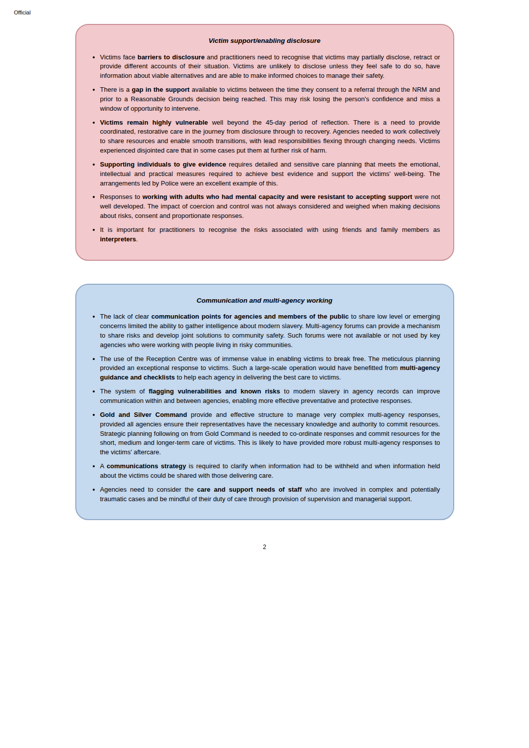Official
Victim support/enabling disclosure
Victims face barriers to disclosure and practitioners need to recognise that victims may partially disclose, retract or provide different accounts of their situation. Victims are unlikely to disclose unless they feel safe to do so, have information about viable alternatives and are able to make informed choices to manage their safety.
There is a gap in the support available to victims between the time they consent to a referral through the NRM and prior to a Reasonable Grounds decision being reached. This may risk losing the person's confidence and miss a window of opportunity to intervene.
Victims remain highly vulnerable well beyond the 45-day period of reflection. There is a need to provide coordinated, restorative care in the journey from disclosure through to recovery. Agencies needed to work collectively to share resources and enable smooth transitions, with lead responsibilities flexing through changing needs. Victims experienced disjointed care that in some cases put them at further risk of harm.
Supporting individuals to give evidence requires detailed and sensitive care planning that meets the emotional, intellectual and practical measures required to achieve best evidence and support the victims' well-being. The arrangements led by Police were an excellent example of this.
Responses to working with adults who had mental capacity and were resistant to accepting support were not well developed. The impact of coercion and control was not always considered and weighed when making decisions about risks, consent and proportionate responses.
It is important for practitioners to recognise the risks associated with using friends and family members as interpreters.
Communication and multi-agency working
The lack of clear communication points for agencies and members of the public to share low level or emerging concerns limited the ability to gather intelligence about modern slavery. Multi-agency forums can provide a mechanism to share risks and develop joint solutions to community safety. Such forums were not available or not used by key agencies who were working with people living in risky communities.
The use of the Reception Centre was of immense value in enabling victims to break free. The meticulous planning provided an exceptional response to victims. Such a large-scale operation would have benefitted from multi-agency guidance and checklists to help each agency in delivering the best care to victims.
The system of flagging vulnerabilities and known risks to modern slavery in agency records can improve communication within and between agencies, enabling more effective preventative and protective responses.
Gold and Silver Command provide and effective structure to manage very complex multi-agency responses, provided all agencies ensure their representatives have the necessary knowledge and authority to commit resources. Strategic planning following on from Gold Command is needed to co-ordinate responses and commit resources for the short, medium and longer-term care of victims. This is likely to have provided more robust multi-agency responses to the victims' aftercare.
A communications strategy is required to clarify when information had to be withheld and when information held about the victims could be shared with those delivering care.
Agencies need to consider the care and support needs of staff who are involved in complex and potentially traumatic cases and be mindful of their duty of care through provision of supervision and managerial support.
2